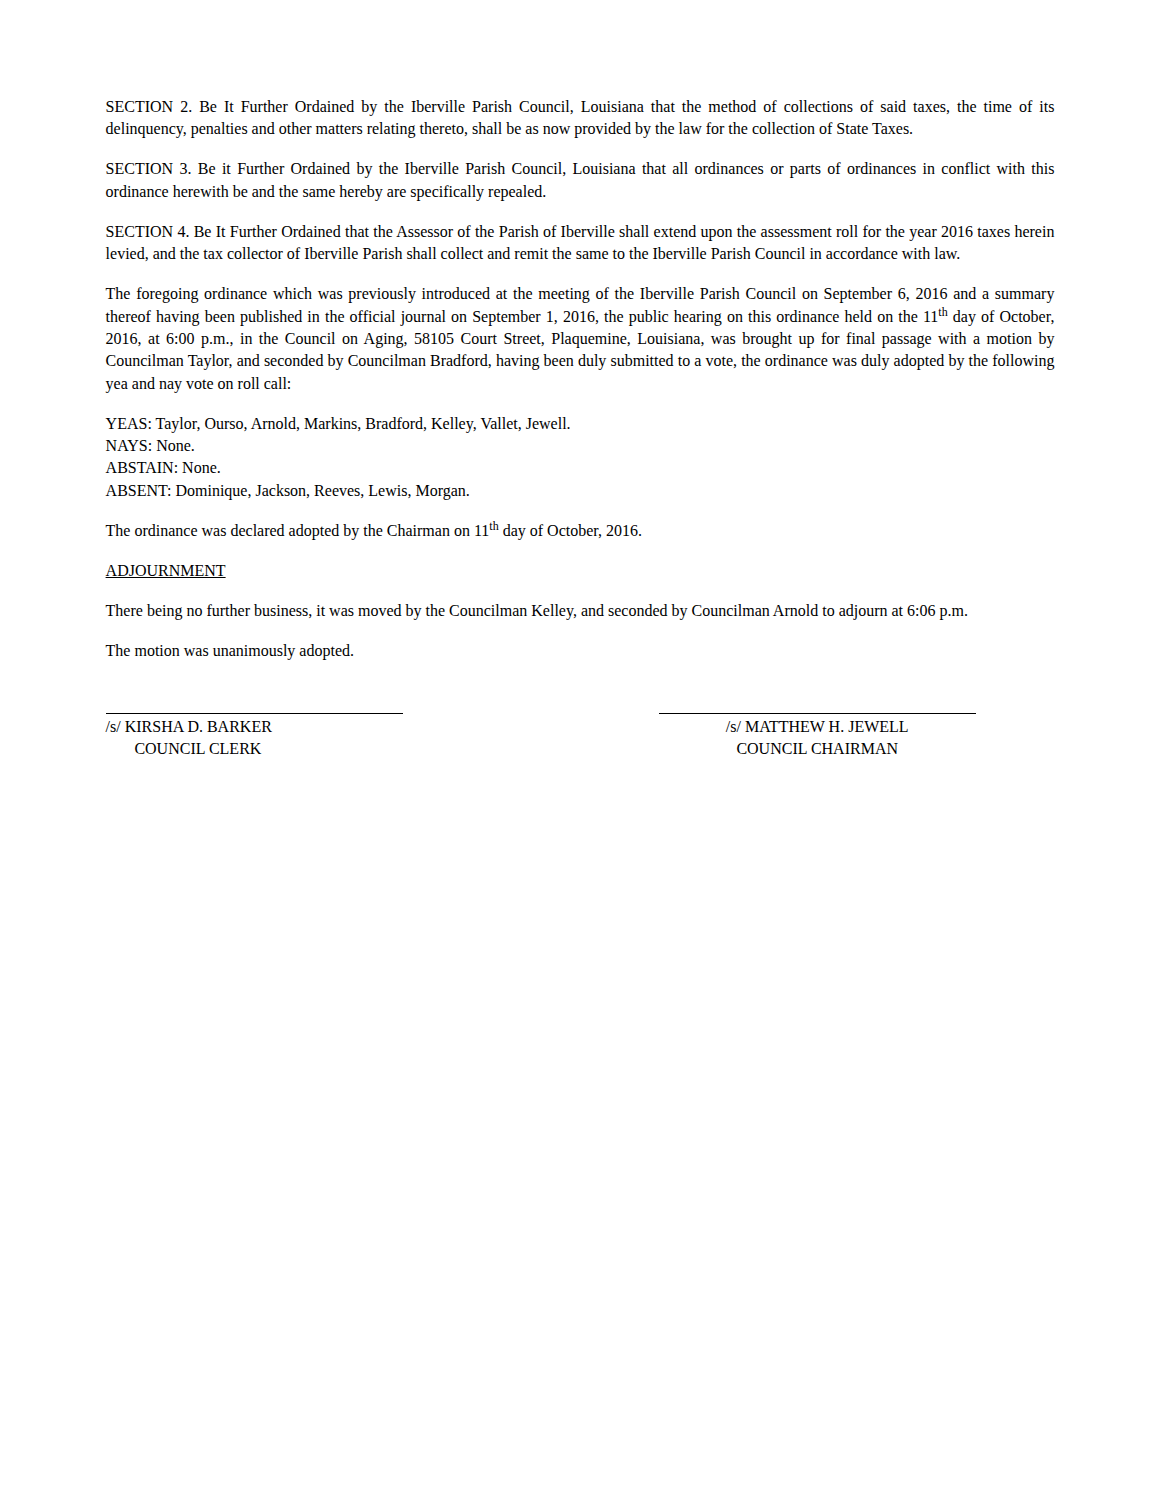SECTION 2. Be It Further Ordained by the Iberville Parish Council, Louisiana that the method of collections of said taxes, the time of its delinquency, penalties and other matters relating thereto, shall be as now provided by the law for the collection of State Taxes.
SECTION 3. Be it Further Ordained by the Iberville Parish Council, Louisiana that all ordinances or parts of ordinances in conflict with this ordinance herewith be and the same hereby are specifically repealed.
SECTION 4. Be It Further Ordained that the Assessor of the Parish of Iberville shall extend upon the assessment roll for the year 2016 taxes herein levied, and the tax collector of Iberville Parish shall collect and remit the same to the Iberville Parish Council in accordance with law.
The foregoing ordinance which was previously introduced at the meeting of the Iberville Parish Council on September 6, 2016 and a summary thereof having been published in the official journal on September 1, 2016, the public hearing on this ordinance held on the 11th day of October, 2016, at 6:00 p.m., in the Council on Aging, 58105 Court Street, Plaquemine, Louisiana, was brought up for final passage with a motion by Councilman Taylor, and seconded by Councilman Bradford, having been duly submitted to a vote, the ordinance was duly adopted by the following yea and nay vote on roll call:
YEAS: Taylor, Ourso, Arnold, Markins, Bradford, Kelley, Vallet, Jewell.
NAYS: None.
ABSTAIN: None.
ABSENT: Dominique, Jackson, Reeves, Lewis, Morgan.
The ordinance was declared adopted by the Chairman on 11th day of October, 2016.
ADJOURNMENT
There being no further business, it was moved by the Councilman Kelley, and seconded by Councilman Arnold to adjourn at 6:06 p.m.
The motion was unanimously adopted.
| /s/ KIRSHA D. BARKER COUNCIL CLERK | /s/ MATTHEW H. JEWELL COUNCIL CHAIRMAN |